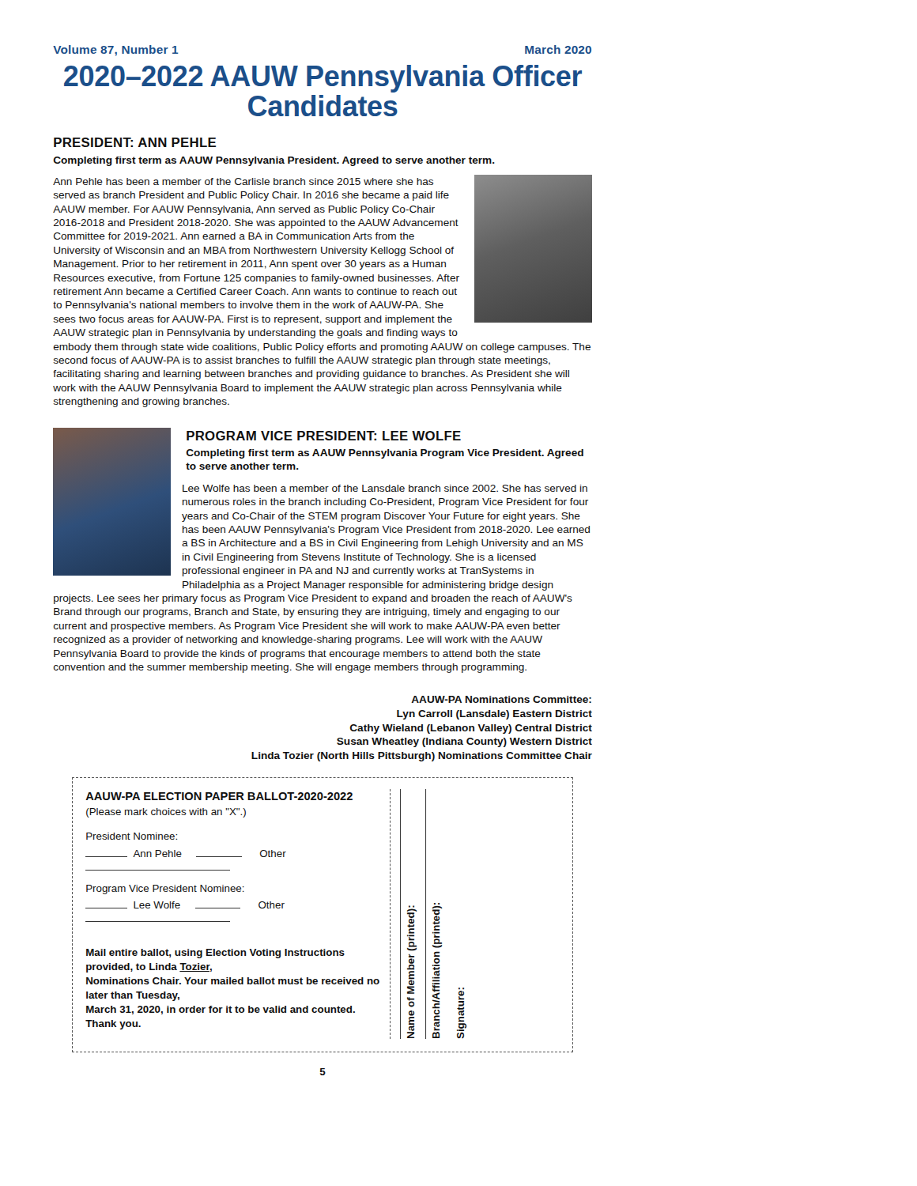Volume 87, Number 1 March 2020
2020–2022 AAUW Pennsylvania Officer Candidates
PRESIDENT: ANN PEHLE
Completing first term as AAUW Pennsylvania President. Agreed to serve another term.
Ann Pehle has been a member of the Carlisle branch since 2015 where she has served as branch President and Public Policy Chair. In 2016 she became a paid life AAUW member. For AAUW Pennsylvania, Ann served as Public Policy Co-Chair 2016-2018 and President 2018-2020. She was appointed to the AAUW Advancement Committee for 2019-2021. Ann earned a BA in Communication Arts from the University of Wisconsin and an MBA from Northwestern University Kellogg School of Management. Prior to her retirement in 2011, Ann spent over 30 years as a Human Resources executive, from Fortune 125 companies to family-owned businesses. After retirement Ann became a Certified Career Coach. Ann wants to continue to reach out to Pennsylvania's national members to involve them in the work of AAUW-PA. She sees two focus areas for AAUW-PA. First is to represent, support and implement the AAUW strategic plan in Pennsylvania by understanding the goals and finding ways to embody them through state wide coalitions, Public Policy efforts and promoting AAUW on college campuses. The second focus of AAUW-PA is to assist branches to fulfill the AAUW strategic plan through state meetings, facilitating sharing and learning between branches and providing guidance to branches. As President she will work with the AAUW Pennsylvania Board to implement the AAUW strategic plan across Pennsylvania while strengthening and growing branches.
PROGRAM VICE PRESIDENT: LEE WOLFE
Completing first term as AAUW Pennsylvania Program Vice President. Agreed to serve another term.
Lee Wolfe has been a member of the Lansdale branch since 2002. She has served in numerous roles in the branch including Co-President, Program Vice President for four years and Co-Chair of the STEM program Discover Your Future for eight years. She has been AAUW Pennsylvania's Program Vice President from 2018-2020. Lee earned a BS in Architecture and a BS in Civil Engineering from Lehigh University and an MS in Civil Engineering from Stevens Institute of Technology. She is a licensed professional engineer in PA and NJ and currently works at TranSystems in Philadelphia as a Project Manager responsible for administering bridge design projects. Lee sees her primary focus as Program Vice President to expand and broaden the reach of AAUW's Brand through our programs, Branch and State, by ensuring they are intriguing, timely and engaging to our current and prospective members. As Program Vice President she will work to make AAUW-PA even better recognized as a provider of networking and knowledge-sharing programs. Lee will work with the AAUW Pennsylvania Board to provide the kinds of programs that encourage members to attend both the state convention and the summer membership meeting. She will engage members through programming.
AAUW-PA Nominations Committee:
Lyn Carroll (Lansdale) Eastern District
Cathy Wieland (Lebanon Valley) Central District
Susan Wheatley (Indiana County) Western District
Linda Tozier (North Hills Pittsburgh) Nominations Committee Chair
AAUW-PA ELECTION PAPER BALLOT-2020-2022
(Please mark choices with an "X".)
President Nominee:
Ann Pehle Other
Program Vice President Nominee:
Lee Wolfe Other
Mail entire ballot, using Election Voting Instructions provided, to Linda Tozier,
Nominations Chair. Your mailed ballot must be received no later than Tuesday,
March 31, 2020, in order for it to be valid and counted. Thank you.
Name of Member (printed):
Branch/Affiliation (printed):
Signature:
5